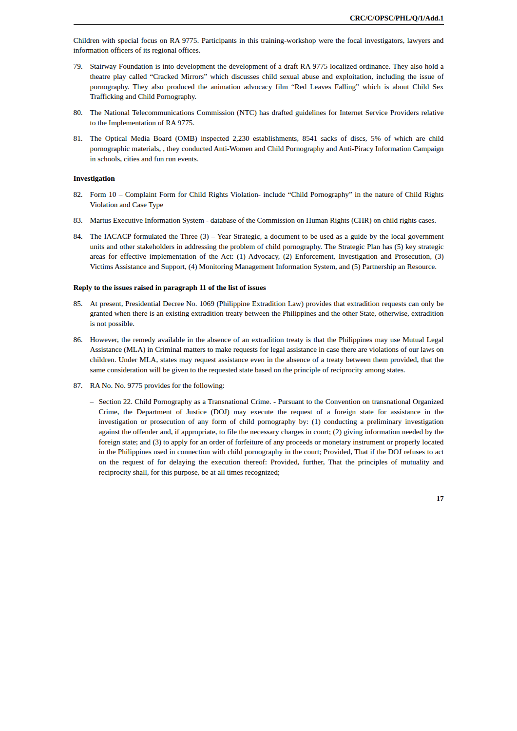CRC/C/OPSC/PHL/Q/1/Add.1
Children with special focus on RA 9775. Participants in this training-workshop were the focal investigators, lawyers and information officers of its regional offices.
79.
Stairway Foundation is into development the development of a draft RA 9775 localized ordinance. They also hold a theatre play called “Cracked Mirrors” which discusses child sexual abuse and exploitation, including the issue of pornography. They also produced the animation advocacy film “Red Leaves Falling” which is about Child Sex Trafficking and Child Pornography.
80.
The National Telecommunications Commission (NTC) has drafted guidelines for Internet Service Providers relative to the Implementation of RA 9775.
81.
The Optical Media Board (OMB) inspected 2,230 establishments, 8541 sacks of discs, 5% of which are child pornographic materials, , they conducted Anti-Women and Child Pornography and Anti-Piracy Information Campaign in schools, cities and fun run events.
Investigation
82.
Form 10 – Complaint Form for Child Rights Violation- include “Child Pornography” in the nature of Child Rights Violation and Case Type
83.
Martus Executive Information System - database of the Commission on Human Rights (CHR) on child rights cases.
84.
The IACACP formulated the Three (3) – Year Strategic, a document to be used as a guide by the local government units and other stakeholders in addressing the problem of child pornography. The Strategic Plan has (5) key strategic areas for effective implementation of the Act: (1) Advocacy, (2) Enforcement, Investigation and Prosecution, (3) Victims Assistance and Support, (4) Monitoring Management Information System, and (5) Partnership an Resource.
Reply to the issues raised in paragraph 11 of the list of issues
85.
At present, Presidential Decree No. 1069 (Philippine Extradition Law) provides that extradition requests can only be granted when there is an existing extradition treaty between the Philippines and the other State, otherwise, extradition is not possible.
86.
However, the remedy available in the absence of an extradition treaty is that the Philippines may use Mutual Legal Assistance (MLA) in Criminal matters to make requests for legal assistance in case there are violations of our laws on children. Under MLA, states may request assistance even in the absence of a treaty between them provided, that the same consideration will be given to the requested state based on the principle of reciprocity among states.
87.
RA No. No. 9775 provides for the following:
Section 22. Child Pornography as a Transnational Crime. - Pursuant to the Convention on transnational Organized Crime, the Department of Justice (DOJ) may execute the request of a foreign state for assistance in the investigation or prosecution of any form of child pornography by: (1) conducting a preliminary investigation against the offender and, if appropriate, to file the necessary charges in court; (2) giving information needed by the foreign state; and (3) to apply for an order of forfeiture of any proceeds or monetary instrument or properly located in the Philippines used in connection with child pornography in the court; Provided, That if the DOJ refuses to act on the request of for delaying the execution thereof: Provided, further, That the principles of mutuality and reciprocity shall, for this purpose, be at all times recognized;
17